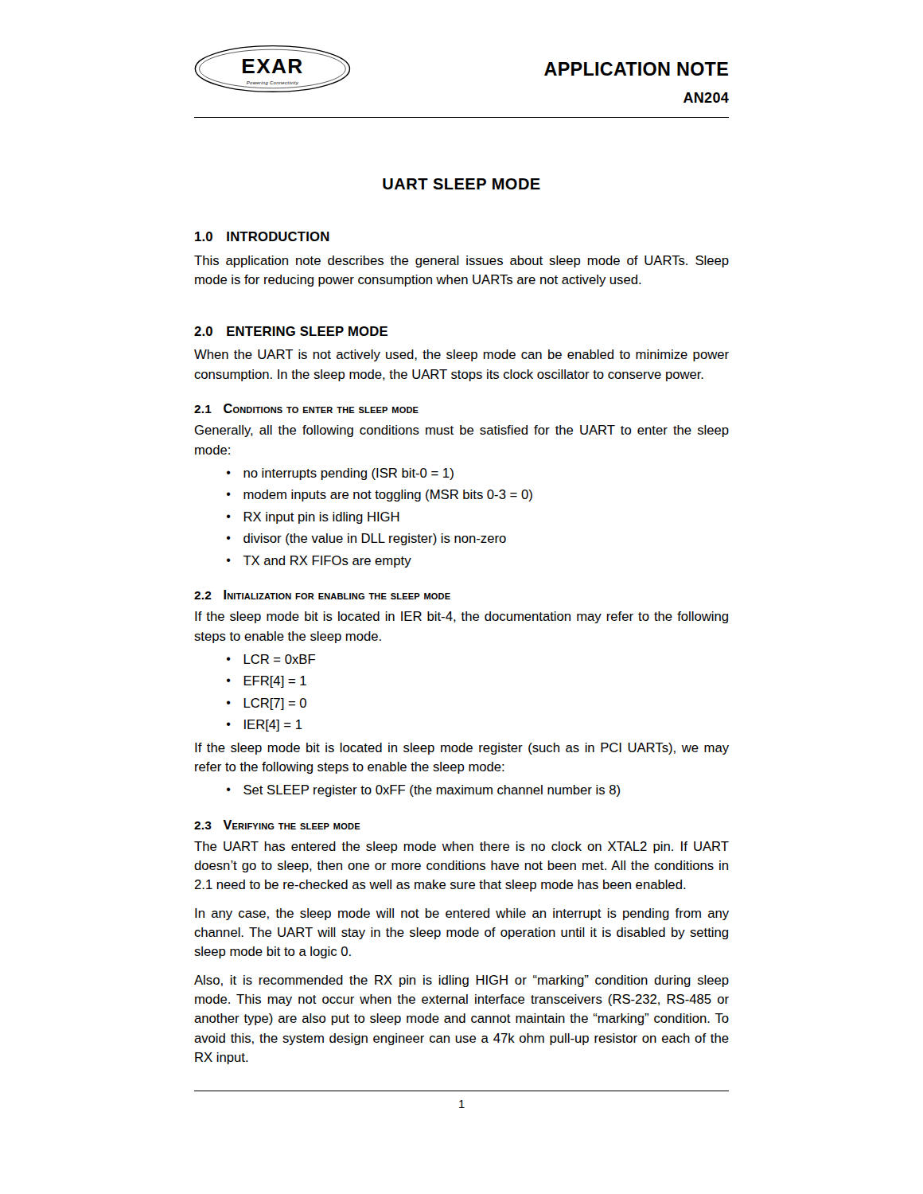EXAR Powering Connectivity
APPLICATION NOTE
AN204
UART SLEEP MODE
1.0 INTRODUCTION
This application note describes the general issues about sleep mode of UARTs. Sleep mode is for reducing power consumption when UARTs are not actively used.
2.0 ENTERING SLEEP MODE
When the UART is not actively used, the sleep mode can be enabled to minimize power consumption. In the sleep mode, the UART stops its clock oscillator to conserve power.
2.1 Conditions to enter the sleep mode
Generally, all the following conditions must be satisfied for the UART to enter the sleep mode:
no interrupts pending (ISR bit-0 = 1)
modem inputs are not toggling (MSR bits 0-3 = 0)
RX input pin is idling HIGH
divisor (the value in DLL register) is non-zero
TX and RX FIFOs are empty
2.2 Initialization for enabling the sleep mode
If the sleep mode bit is located in IER bit-4, the documentation may refer to the following steps to enable the sleep mode.
LCR = 0xBF
EFR[4] = 1
LCR[7] = 0
IER[4] = 1
If the sleep mode bit is located in sleep mode register (such as in PCI UARTs), we may refer to the following steps to enable the sleep mode:
Set SLEEP register to 0xFF (the maximum channel number is 8)
2.3 Verifying the sleep mode
The UART has entered the sleep mode when there is no clock on XTAL2 pin. If UART doesn’t go to sleep, then one or more conditions have not been met. All the conditions in 2.1 need to be re-checked as well as make sure that sleep mode has been enabled.
In any case, the sleep mode will not be entered while an interrupt is pending from any channel. The UART will stay in the sleep mode of operation until it is disabled by setting sleep mode bit to a logic 0.
Also, it is recommended the RX pin is idling HIGH or “marking” condition during sleep mode. This may not occur when the external interface transceivers (RS-232, RS-485 or another type) are also put to sleep mode and cannot maintain the “marking” condition. To avoid this, the system design engineer can use a 47k ohm pull-up resistor on each of the RX input.
1